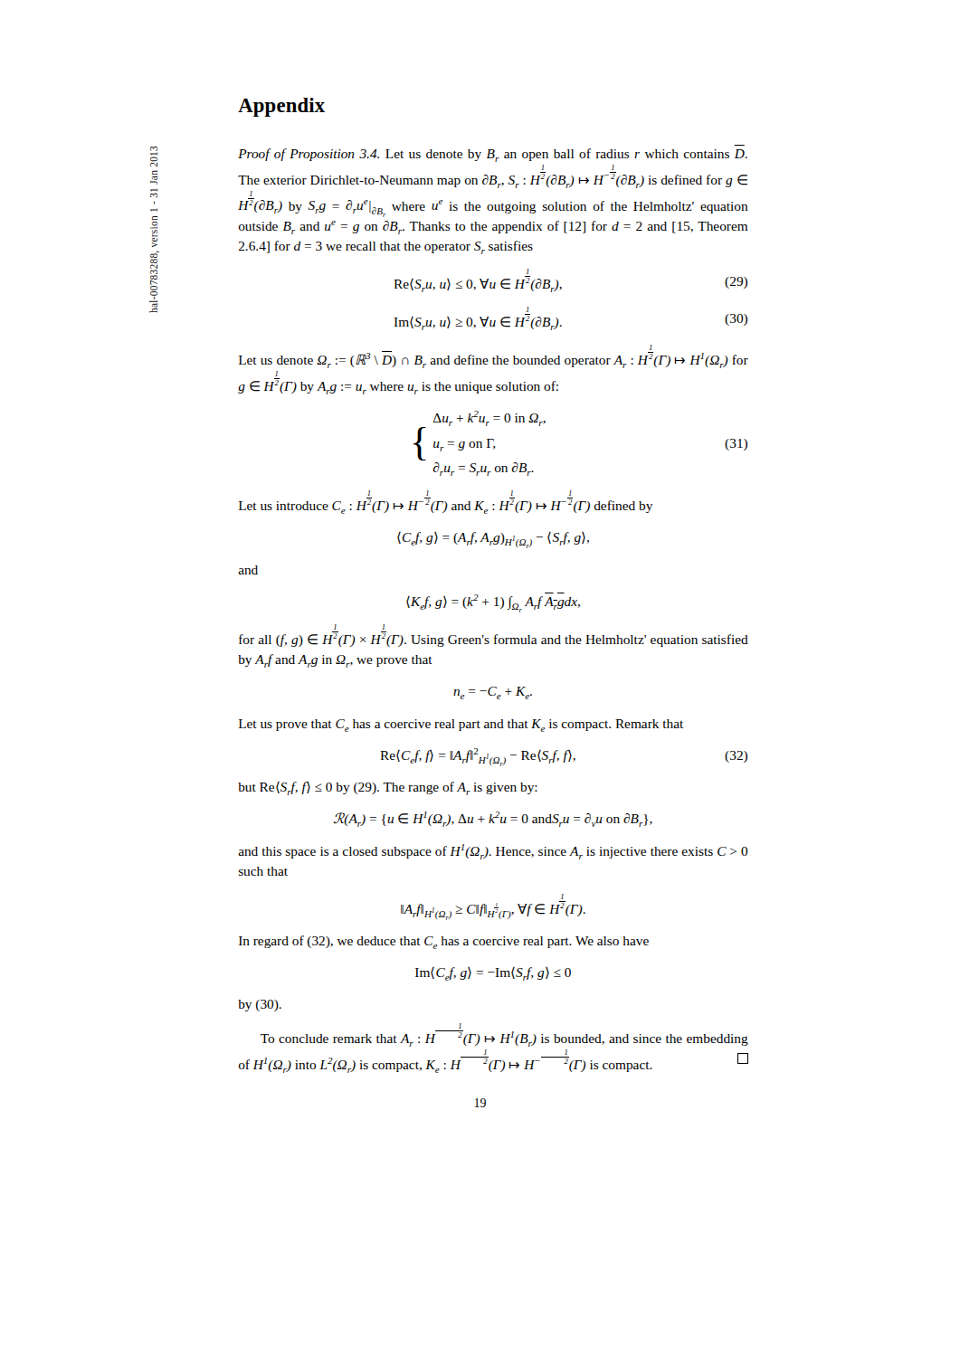hal-00783288, version 1 - 31 Jan 2013
Appendix
Proof of Proposition 3.4. Let us denote by Br an open ball of radius r which contains D. The exterior Dirichlet-to-Neumann map on ∂Br, Sr : H12(∂Br) ↦ H−12(∂Br) is defined for g ∈ H12(∂Br) by Srg = ∂rue|∂Br where ue is the outgoing solution of the Helmholtz' equation outside Br and ue = g on ∂Br. Thanks to the appendix of [12] for d = 2 and [15, Theorem 2.6.4] for d = 3 we recall that the operator Sr satisfies
Re⟨Sru, u⟩ ≤ 0, ∀u ∈ H12(∂Br),
(29)
Im⟨Sru, u⟩ ≥ 0, ∀u ∈ H12(∂Br).
(30)
Let us denote Ωr := (ℝ3 \ D) ∩ Br and define the bounded operator Ar : H12(Γ) ↦ H1(Ωr) for g ∈ H12(Γ) by Arg := ur where ur is the unique solution of:
{ Δur + k2ur = 0 in Ωr, ur = g on Γ, ∂rur = Srur on ∂Br.
(31)
Let us introduce Ce : H12(Γ) ↦ H−12(Γ) and Ke : H12(Γ) ↦ H−12(Γ) defined by
⟨Cef, g⟩ = (Arf, Arg)H1(Ωr) − ⟨Srf, g⟩,
and
⟨Kef, g⟩ = (k2 + 1) ∫Ωr Arf Arg dx,
for all (f, g) ∈ H12(Γ) × H12(Γ). Using Green's formula and the Helmholtz' equation satisfied by Arf and Arg in Ωr, we prove that
ne = −Ce + Ke.
Let us prove that Ce has a coercive real part and that Ke is compact. Remark that
Re⟨Cef, f⟩ = ‖Arf‖2H1(Ωr) − Re⟨Srf, f⟩,
(32)
but Re⟨Srf, f⟩ ≤ 0 by (29). The range of Ar is given by:
ℛ(Ar) = {u ∈ H1(Ωr), Δu + k2u = 0 andSru = ∂νu on ∂Br},
and this space is a closed subspace of H1(Ωr). Hence, since Ar is injective there exists C > 0 such that
‖Arf‖H1(Ωr) ≥ C‖f‖H12(Γ), ∀f ∈ H12(Γ).
In regard of (32), we deduce that Ce has a coercive real part. We also have
Im⟨Cef, g⟩ = −Im⟨Srf, g⟩ ≤ 0
by (30).
To conclude remark that Ar : H12(Γ) ↦ H1(Br) is bounded, and since the embedding of H1(Ωr) into L2(Ωr) is compact, Ke : H12(Γ) ↦ H−12(Γ) is compact.
19